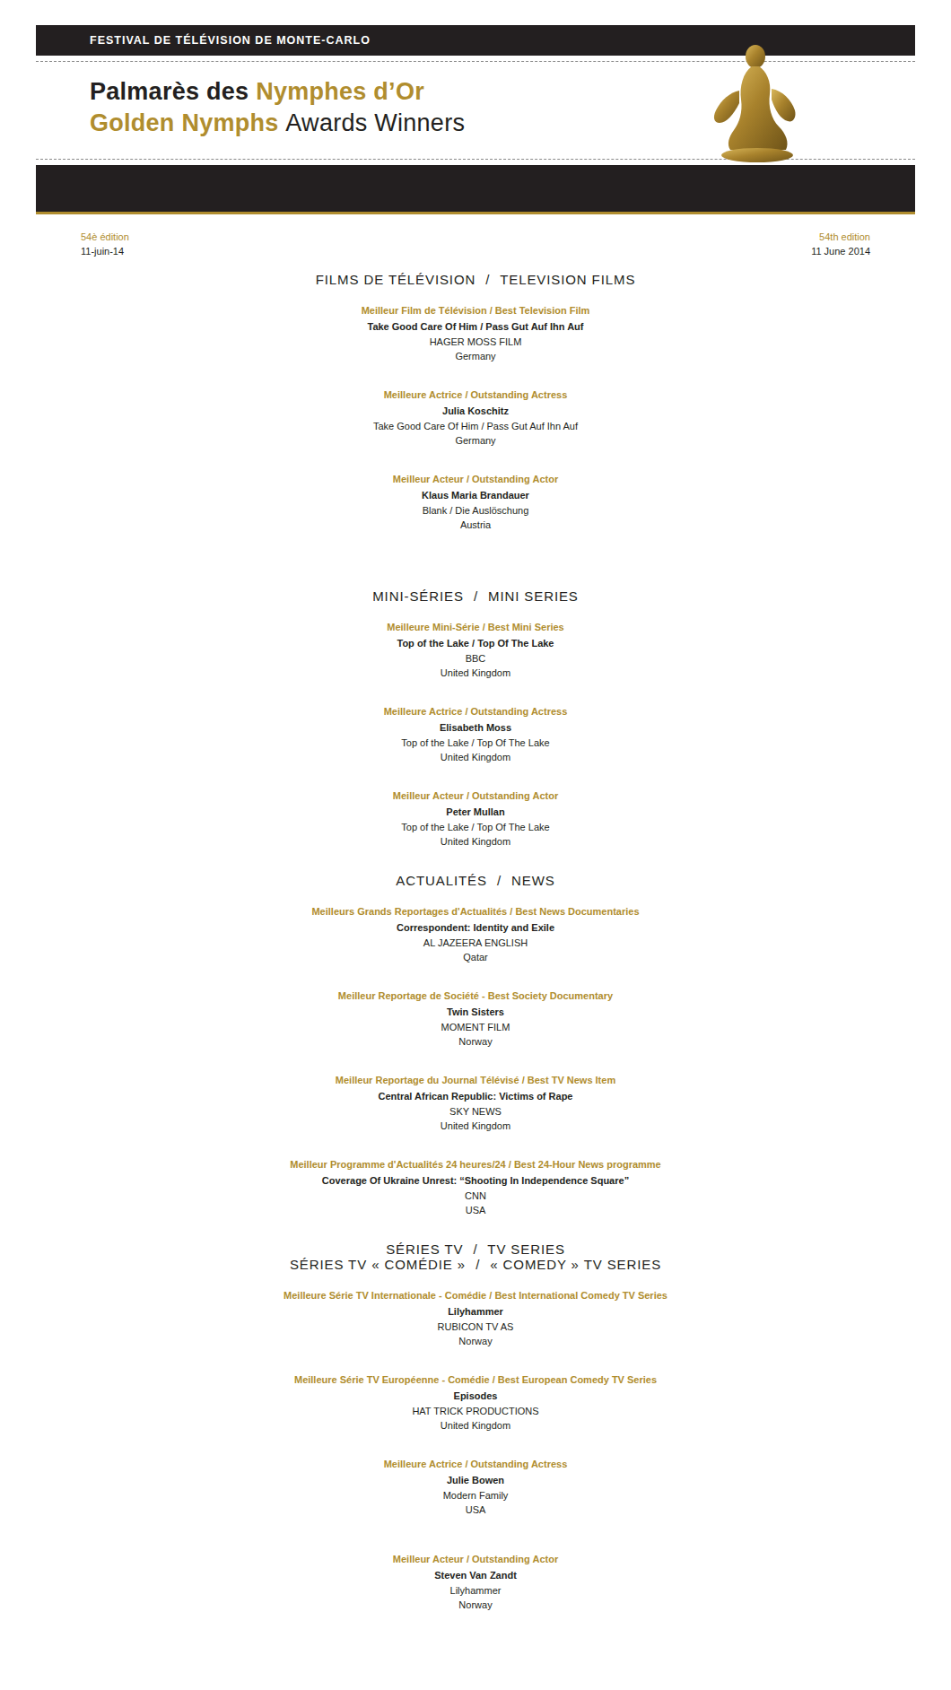Festival de Télévision de Monte-Carlo
Palmarès des Nymphes d’Or
Golden Nymphs Awards Winners
54è édition
11-juin-14
54th edition
11 June 2014
FILMS DE TÉLÉVISION / TELEVISION FILMS
Meilleur Film de Télévision / Best Television Film
Take Good Care Of Him / Pass Gut Auf Ihn Auf
HAGER MOSS FILM
Germany
Meilleure Actrice / Outstanding Actress
Julia Koschitz
Take Good Care Of Him / Pass Gut Auf Ihn Auf
Germany
Meilleur Acteur / Outstanding Actor
Klaus Maria Brandauer
Blank / Die Auslöschung
Austria
MINI-SÉRIES / MINI SERIES
Meilleure Mini-Série / Best Mini Series
Top of the Lake / Top Of The Lake
BBC
United Kingdom
Meilleure Actrice / Outstanding Actress
Elisabeth Moss
Top of the Lake / Top Of The Lake
United Kingdom
Meilleur Acteur / Outstanding Actor
Peter Mullan
Top of the Lake / Top Of The Lake
United Kingdom
ACTUALITÉS / NEWS
Meilleurs Grands Reportages d'Actualités / Best News Documentaries
Correspondent: Identity and Exile
AL JAZEERA ENGLISH
Qatar
Meilleur Reportage de Société - Best Society Documentary
Twin Sisters
MOMENT FILM
Norway
Meilleur Reportage du Journal Télévisé / Best TV News Item
Central African Republic: Victims of Rape
SKY NEWS
United Kingdom
Meilleur Programme d'Actualités 24 heures/24 / Best 24-Hour News programme
Coverage Of Ukraine Unrest: “Shooting In Independence Square”
CNN
USA
SÉRIES TV / TV SERIES
SÉRIES TV « COMÉDIE » / « COMEDY » TV SERIES
Meilleure Série TV Internationale - Comédie / Best International Comedy TV Series
Lilyhammer
RUBICON TV AS
Norway
Meilleure Série TV Européenne - Comédie / Best European Comedy TV Series
Episodes
HAT TRICK PRODUCTIONS
United Kingdom
Meilleure Actrice / Outstanding Actress
Julie Bowen
Modern Family
USA
Meilleur Acteur / Outstanding Actor
Steven Van Zandt
Lilyhammer
Norway